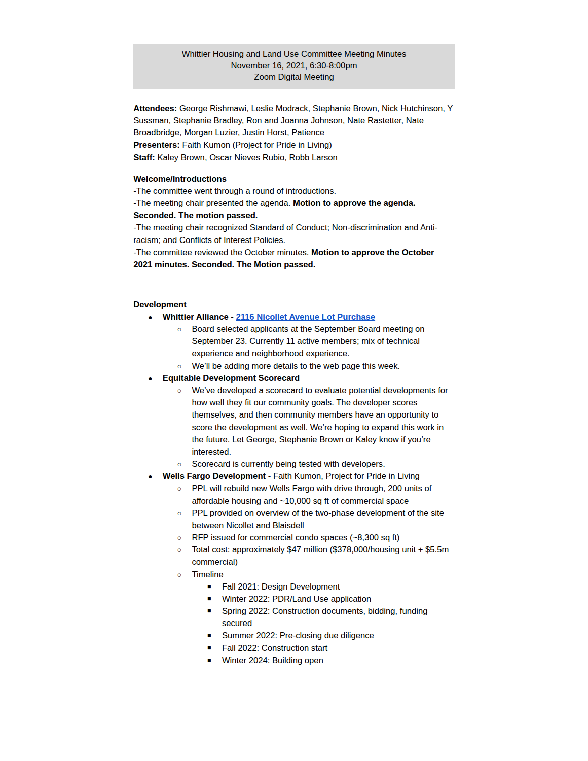Whittier Housing and Land Use Committee Meeting Minutes
November 16, 2021, 6:30-8:00pm
Zoom Digital Meeting
Attendees: George Rishmawi, Leslie Modrack, Stephanie Brown, Nick Hutchinson, Y Sussman, Stephanie Bradley, Ron and Joanna Johnson, Nate Rastetter, Nate Broadbridge, Morgan Luzier, Justin Horst, Patience
Presenters: Faith Kumon (Project for Pride in Living)
Staff: Kaley Brown, Oscar Nieves Rubio, Robb Larson
Welcome/Introductions
-The committee went through a round of introductions.
-The meeting chair presented the agenda. Motion to approve the agenda. Seconded. The motion passed.
-The meeting chair recognized Standard of Conduct; Non-discrimination and Anti-racism; and Conflicts of Interest Policies.
-The committee reviewed the October minutes. Motion to approve the October 2021 minutes. Seconded. The Motion passed.
Development
Whittier Alliance - 2116 Nicollet Avenue Lot Purchase
Board selected applicants at the September Board meeting on September 23. Currently 11 active members; mix of technical experience and neighborhood experience.
We’ll be adding more details to the web page this week.
Equitable Development Scorecard
We’ve developed a scorecard to evaluate potential developments for how well they fit our community goals. The developer scores themselves, and then community members have an opportunity to score the development as well. We’re hoping to expand this work in the future. Let George, Stephanie Brown or Kaley know if you’re interested.
Scorecard is currently being tested with developers.
Wells Fargo Development - Faith Kumon, Project for Pride in Living
PPL will rebuild new Wells Fargo with drive through, 200 units of affordable housing and ~10,000 sq ft of commercial space
PPL provided on overview of the two-phase development of the site between Nicollet and Blaisdell
RFP issued for commercial condo spaces (~8,300 sq ft)
Total cost: approximately $47 million ($378,000/housing unit + $5.5m commercial)
Timeline
Fall 2021: Design Development
Winter 2022: PDR/Land Use application
Spring 2022: Construction documents, bidding, funding secured
Summer 2022: Pre-closing due diligence
Fall 2022: Construction start
Winter 2024: Building open